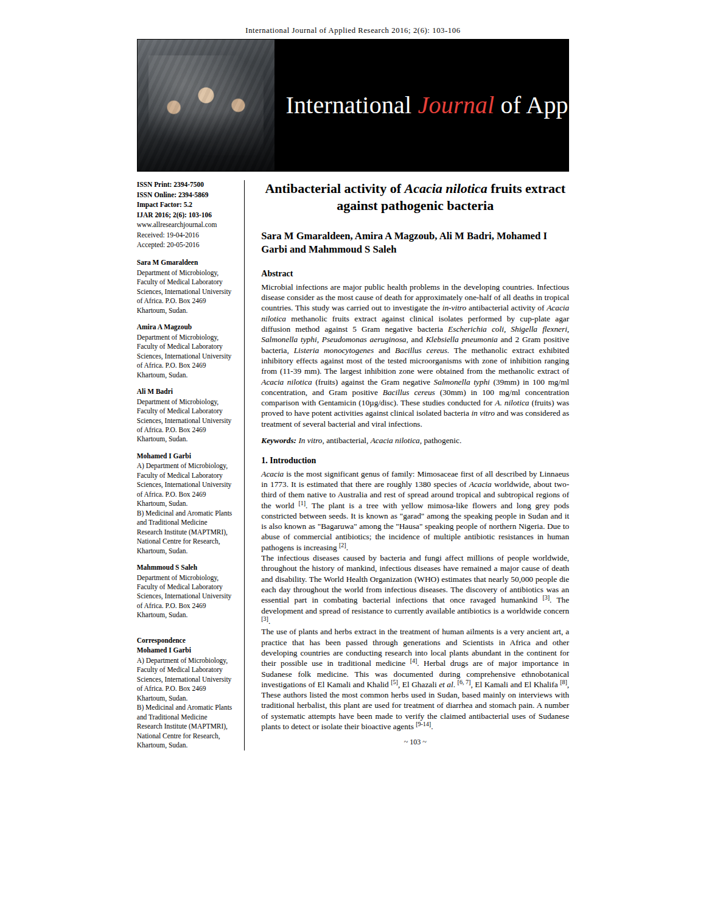International Journal of Applied Research 2016; 2(6): 103-106
International Journal of Applied Research
ISSN Print: 2394-7500
ISSN Online: 2394-5869
Impact Factor: 5.2
IJAR 2016; 2(6): 103-106
www.allresearchjournal.com
Received: 19-04-2016
Accepted: 20-05-2016
Sara M Gmaraldeen
Department of Microbiology, Faculty of Medical Laboratory Sciences, International University of Africa. P.O. Box 2469 Khartoum, Sudan.
Amira A Magzoub
Department of Microbiology, Faculty of Medical Laboratory Sciences, International University of Africa. P.O. Box 2469 Khartoum, Sudan.
Ali M Badri
Department of Microbiology, Faculty of Medical Laboratory Sciences, International University of Africa. P.O. Box 2469 Khartoum, Sudan.
Mohamed I Garbi
A) Department of Microbiology, Faculty of Medical Laboratory Sciences, International University of Africa. P.O. Box 2469 Khartoum, Sudan.
B) Medicinal and Aromatic Plants and Traditional Medicine Research Institute (MAPTMRI), National Centre for Research, Khartoum, Sudan.
Mahmmoud S Saleh
Department of Microbiology, Faculty of Medical Laboratory Sciences, International University of Africa. P.O. Box 2469 Khartoum, Sudan.
Correspondence
Mohamed I Garbi
A) Department of Microbiology, Faculty of Medical Laboratory Sciences, International University of Africa. P.O. Box 2469 Khartoum, Sudan.
B) Medicinal and Aromatic Plants and Traditional Medicine Research Institute (MAPTMRI), National Centre for Research, Khartoum, Sudan.
Antibacterial activity of Acacia nilotica fruits extract against pathogenic bacteria
Sara M Gmaraldeen, Amira A Magzoub, Ali M Badri, Mohamed I Garbi and Mahmmoud S Saleh
Abstract
Microbial infections are major public health problems in the developing countries. Infectious disease consider as the most cause of death for approximately one-half of all deaths in tropical countries. This study was carried out to investigate the in-vitro antibacterial activity of Acacia nilotica methanolic fruits extract against clinical isolates performed by cup-plate agar diffusion method against 5 Gram negative bacteria Escherichia coli, Shigella flexneri, Salmonella typhi, Pseudomonas aeruginosa, and Klebsiella pneumonia and 2 Gram positive bacteria, Listeria monocytogenes and Bacillus cereus. The methanolic extract exhibited inhibitory effects against most of the tested microorganisms with zone of inhibition ranging from (11-39 mm). The largest inhibition zone were obtained from the methanolic extract of Acacia nilotica (fruits) against the Gram negative Salmonella typhi (39mm) in 100 mg/ml concentration, and Gram positive Bacillus cereus (30mm) in 100 mg/ml concentration comparison with Gentamicin (10µg/disc). These studies conducted for A. nilotica (fruits) was proved to have potent activities against clinical isolated bacteria in vitro and was considered as treatment of several bacterial and viral infections.
Keywords: In vitro, antibacterial, Acacia nilotica, pathogenic.
1. Introduction
Acacia is the most significant genus of family: Mimosaceae first of all described by Linnaeus in 1773. It is estimated that there are roughly 1380 species of Acacia worldwide, about two-third of them native to Australia and rest of spread around tropical and subtropical regions of the world [1]. The plant is a tree with yellow mimosa-like flowers and long grey pods constricted between seeds. It is known as "garad" among the speaking people in Sudan and it is also known as "Bagaruwa" among the "Hausa" speaking people of northern Nigeria. Due to abuse of commercial antibiotics; the incidence of multiple antibiotic resistances in human pathogens is increasing [2].
The infectious diseases caused by bacteria and fungi affect millions of people worldwide, throughout the history of mankind, infectious diseases have remained a major cause of death and disability. The World Health Organization (WHO) estimates that nearly 50,000 people die each day throughout the world from infectious diseases. The discovery of antibiotics was an essential part in combating bacterial infections that once ravaged humankind [3]. The development and spread of resistance to currently available antibiotics is a worldwide concern [3].
The use of plants and herbs extract in the treatment of human ailments is a very ancient art, a practice that has been passed through generations and Scientists in Africa and other developing countries are conducting research into local plants abundant in the continent for their possible use in traditional medicine [4]. Herbal drugs are of major importance in Sudanese folk medicine. This was documented during comprehensive ethnobotanical investigations of El Kamali and Khalid [5], El Ghazali et al. [6, 7], El Kamali and El Khalifa [8], These authors listed the most common herbs used in Sudan, based mainly on interviews with traditional herbalist, this plant are used for treatment of diarrhea and stomach pain. A number of systematic attempts have been made to verify the claimed antibacterial uses of Sudanese plants to detect or isolate their bioactive agents [9-14].
~ 103 ~